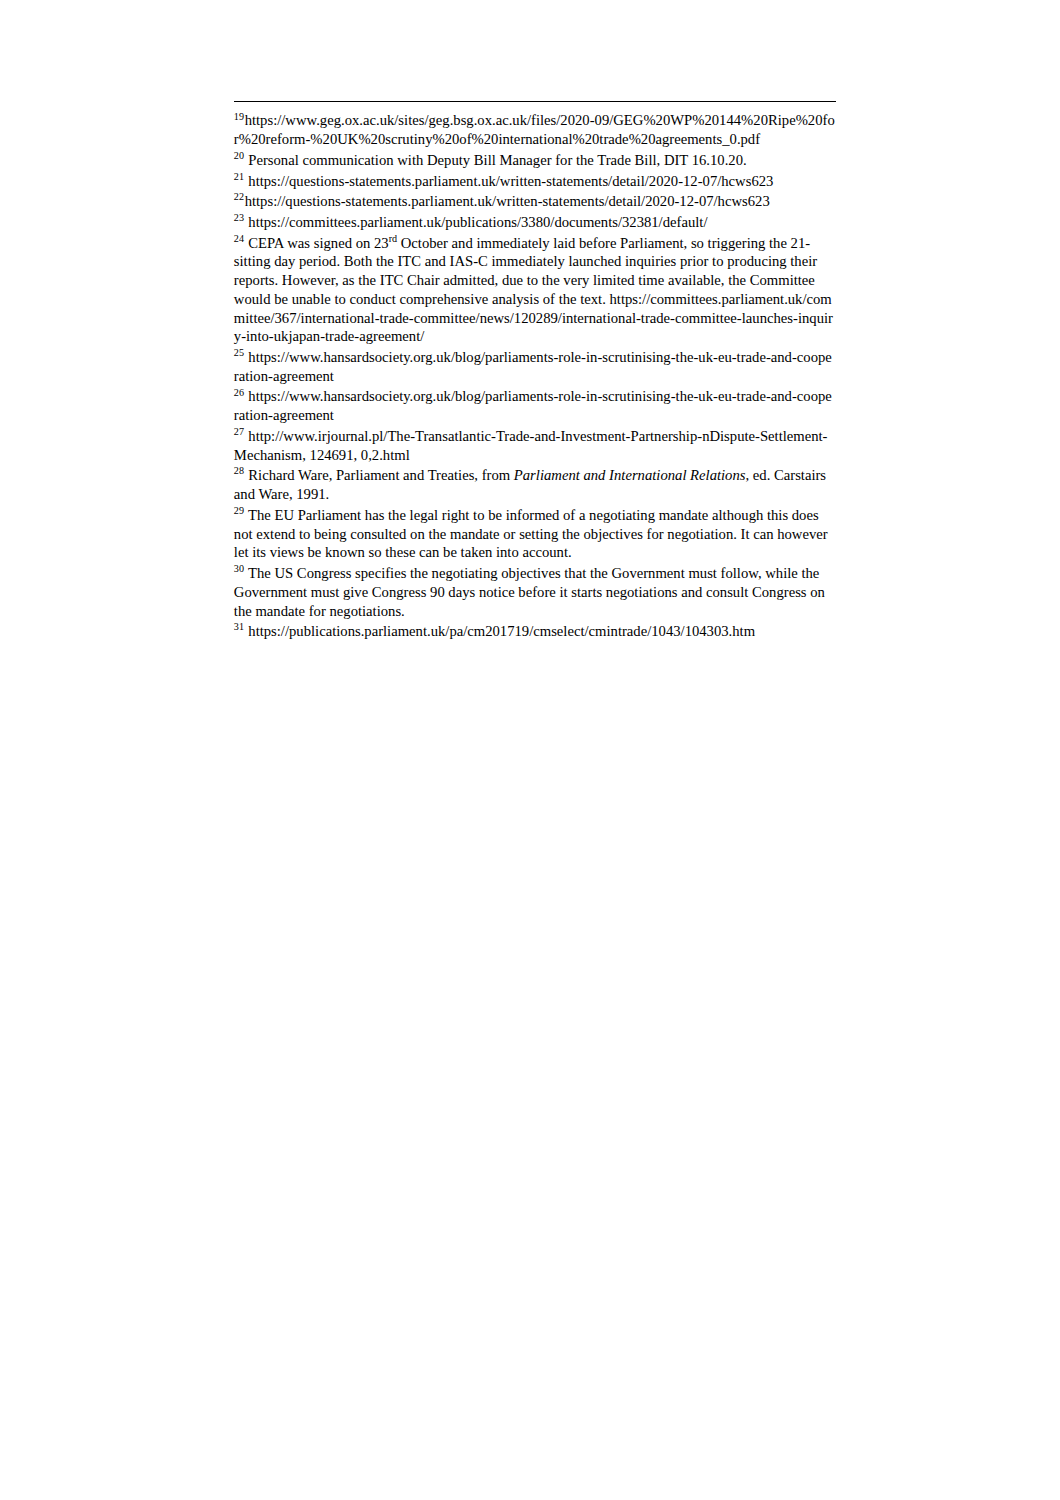19 https://www.geg.ox.ac.uk/sites/geg.bsg.ox.ac.uk/files/2020-09/GEG%20WP%20144%20Ripe%20for%20reform-%20UK%20scrutiny%20of%20international%20trade%20agreements_0.pdf
20 Personal communication with Deputy Bill Manager for the Trade Bill, DIT 16.10.20.
21 https://questions-statements.parliament.uk/written-statements/detail/2020-12-07/hcws623
22 https://questions-statements.parliament.uk/written-statements/detail/2020-12-07/hcws623
23 https://committees.parliament.uk/publications/3380/documents/32381/default/
24 CEPA was signed on 23rd October and immediately laid before Parliament, so triggering the 21-sitting day period. Both the ITC and IAS-C immediately launched inquiries prior to producing their reports. However, as the ITC Chair admitted, due to the very limited time available, the Committee would be unable to conduct comprehensive analysis of the text. https://committees.parliament.uk/committee/367/international-trade-committee/news/120289/international-trade-committee-launches-inquiry-into-ukjapan-trade-agreement/
25 https://www.hansardsociety.org.uk/blog/parliaments-role-in-scrutinising-the-uk-eu-trade-and-cooperation-agreement
26 https://www.hansardsociety.org.uk/blog/parliaments-role-in-scrutinising-the-uk-eu-trade-and-cooperation-agreement
27 http://www.irjournal.pl/The-Transatlantic-Trade-and-Investment-Partnership-nDispute-Settlement-Mechanism, 124691, 0,2.html
28 Richard Ware, Parliament and Treaties, from Parliament and International Relations, ed. Carstairs and Ware, 1991.
29 The EU Parliament has the legal right to be informed of a negotiating mandate although this does not extend to being consulted on the mandate or setting the objectives for negotiation. It can however let its views be known so these can be taken into account.
30 The US Congress specifies the negotiating objectives that the Government must follow, while the Government must give Congress 90 days notice before it starts negotiations and consult Congress on the mandate for negotiations.
31 https://publications.parliament.uk/pa/cm201719/cmselect/cmintrade/1043/104303.htm